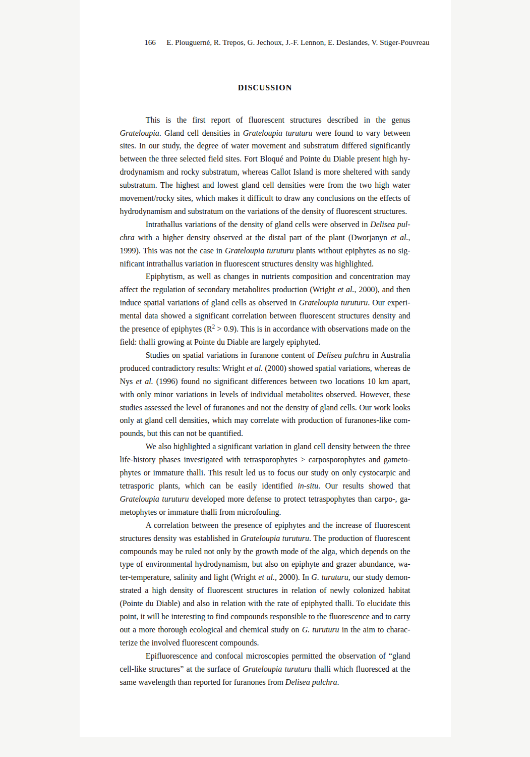166 E. Plouguerné, R. Trepos, G. Jechoux, J.-F. Lennon, E. Deslandes, V. Stiger-Pouvreau
DISCUSSION
This is the first report of fluorescent structures described in the genus Grateloupia. Gland cell densities in Grateloupia turuturu were found to vary between sites. In our study, the degree of water movement and substratum differed significantly between the three selected field sites. Fort Bloqué and Pointe du Diable present high hydrodynamism and rocky substratum, whereas Callot Island is more sheltered with sandy substratum. The highest and lowest gland cell densities were from the two high water movement/rocky sites, which makes it difficult to draw any conclusions on the effects of hydrodynamism and substratum on the variations of the density of fluorescent structures.
Intrathallus variations of the density of gland cells were observed in Delisea pulchra with a higher density observed at the distal part of the plant (Dworjanyn et al., 1999). This was not the case in Grateloupia turuturu plants without epiphytes as no significant intrathallus variation in fluorescent structures density was highlighted.
Epiphytism, as well as changes in nutrients composition and concentration may affect the regulation of secondary metabolites production (Wright et al., 2000), and then induce spatial variations of gland cells as observed in Grateloupia turuturu. Our experimental data showed a significant correlation between fluorescent structures density and the presence of epiphytes (R2 > 0.9). This is in accordance with observations made on the field: thalli growing at Pointe du Diable are largely epiphyted.
Studies on spatial variations in furanone content of Delisea pulchra in Australia produced contradictory results: Wright et al. (2000) showed spatial variations, whereas de Nys et al. (1996) found no significant differences between two locations 10 km apart, with only minor variations in levels of individual metabolites observed. However, these studies assessed the level of furanones and not the density of gland cells. Our work looks only at gland cell densities, which may correlate with production of furanones-like compounds, but this can not be quantified.
We also highlighted a significant variation in gland cell density between the three life-history phases investigated with tetrasporophytes > carposporophytes and gametophytes or immature thalli. This result led us to focus our study on only cystocarpic and tetrasporic plants, which can be easily identified in-situ. Our results showed that Grateloupia turuturu developed more defense to protect tetraspophytes than carpo-, gametophytes or immature thalli from microfouling.
A correlation between the presence of epiphytes and the increase of fluorescent structures density was established in Grateloupia turuturu. The production of fluorescent compounds may be ruled not only by the growth mode of the alga, which depends on the type of environmental hydrodynamism, but also on epiphyte and grazer abundance, water-temperature, salinity and light (Wright et al., 2000). In G. turuturu, our study demonstrated a high density of fluorescent structures in relation of newly colonized habitat (Pointe du Diable) and also in relation with the rate of epiphyted thalli. To elucidate this point, it will be interesting to find compounds responsible to the fluorescence and to carry out a more thorough ecological and chemical study on G. turuturu in the aim to characterize the involved fluorescent compounds.
Epifluorescence and confocal microscopies permitted the observation of “gland cell-like structures” at the surface of Grateloupia turuturu thalli which fluoresced at the same wavelength than reported for furanones from Delisea pulchra.